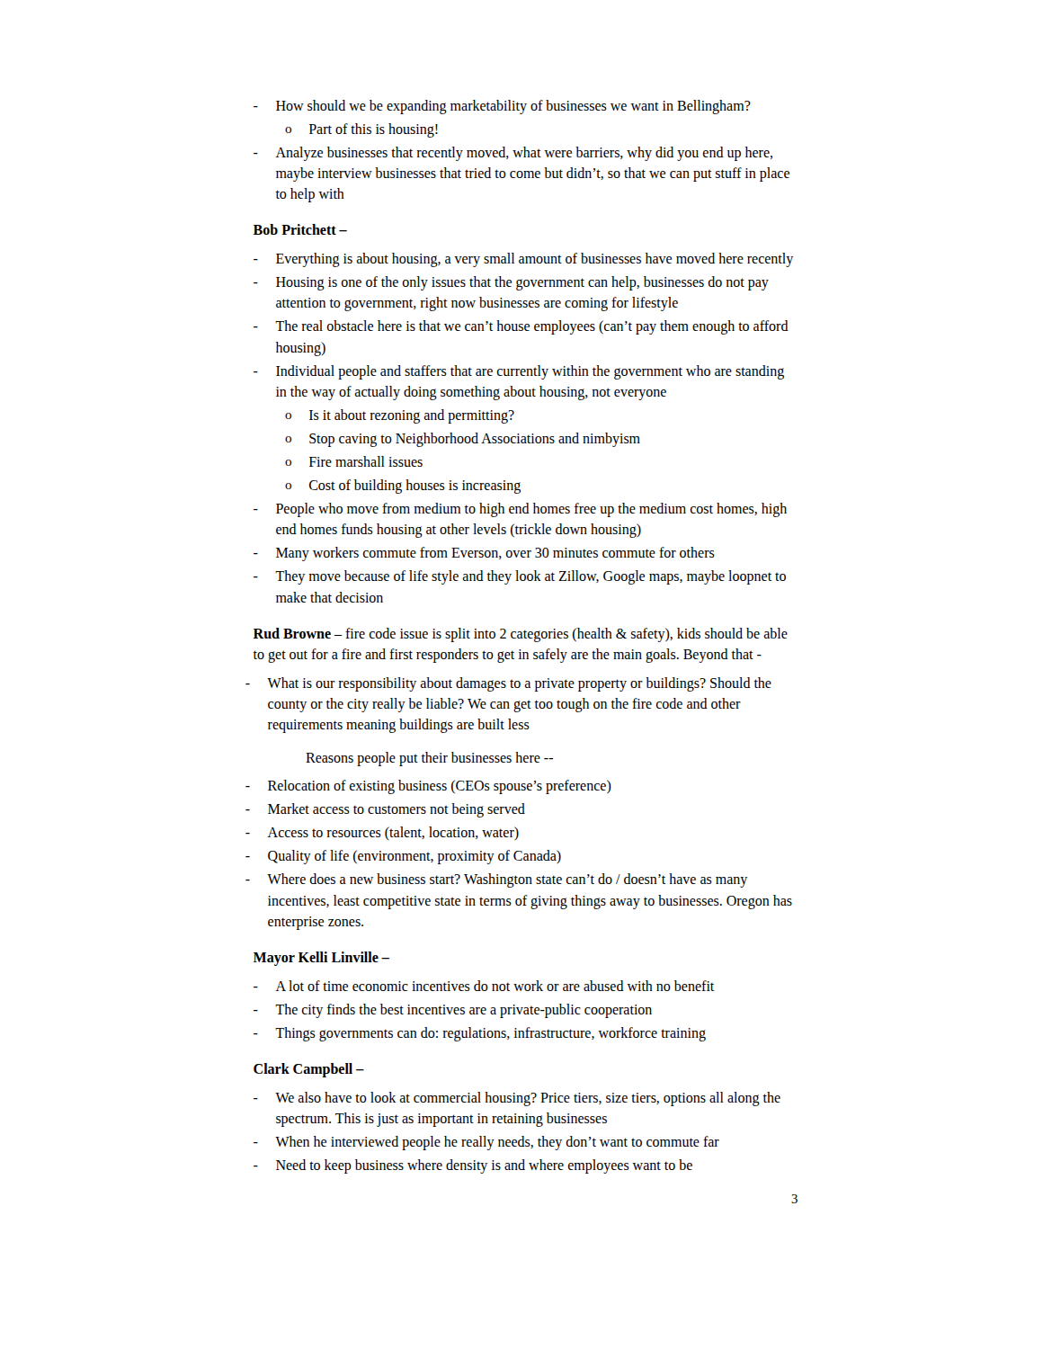How should we be expanding marketability of businesses we want in Bellingham?
Part of this is housing!
Analyze businesses that recently moved, what were barriers, why did you end up here, maybe interview businesses that tried to come but didn’t, so that we can put stuff in place to help with
Bob Pritchett –
Everything is about housing, a very small amount of businesses have moved here recently
Housing is one of the only issues that the government can help, businesses do not pay attention to government, right now businesses are coming for lifestyle
The real obstacle here is that we can’t house employees (can’t pay them enough to afford housing)
Individual people and staffers that are currently within the government who are standing in the way of actually doing something about housing, not everyone
Is it about rezoning and permitting?
Stop caving to Neighborhood Associations and nimbyism
Fire marshall issues
Cost of building houses is increasing
People who move from medium to high end homes free up the medium cost homes, high end homes funds housing at other levels (trickle down housing)
Many workers commute from Everson, over 30 minutes commute for others
They move because of life style and they look at Zillow, Google maps, maybe loopnet to make that decision
Rud Browne – fire code issue is split into 2 categories (health & safety), kids should be able to get out for a fire and first responders to get in safely are the main goals. Beyond that -
What is our responsibility about damages to a private property or buildings? Should the county or the city really be liable? We can get too tough on the fire code and other requirements meaning buildings are built less
Reasons people put their businesses here --
Relocation of existing business (CEOs spouse’s preference)
Market access to customers not being served
Access to resources (talent, location, water)
Quality of life (environment, proximity of Canada)
Where does a new business start? Washington state can’t do / doesn’t have as many incentives, least competitive state in terms of giving things away to businesses. Oregon has enterprise zones.
Mayor Kelli Linville –
A lot of time economic incentives do not work or are abused with no benefit
The city finds the best incentives are a private-public cooperation
Things governments can do: regulations, infrastructure, workforce training
Clark Campbell –
We also have to look at commercial housing? Price tiers, size tiers, options all along the spectrum. This is just as important in retaining businesses
When he interviewed people he really needs, they don’t want to commute far
Need to keep business where density is and where employees want to be
3